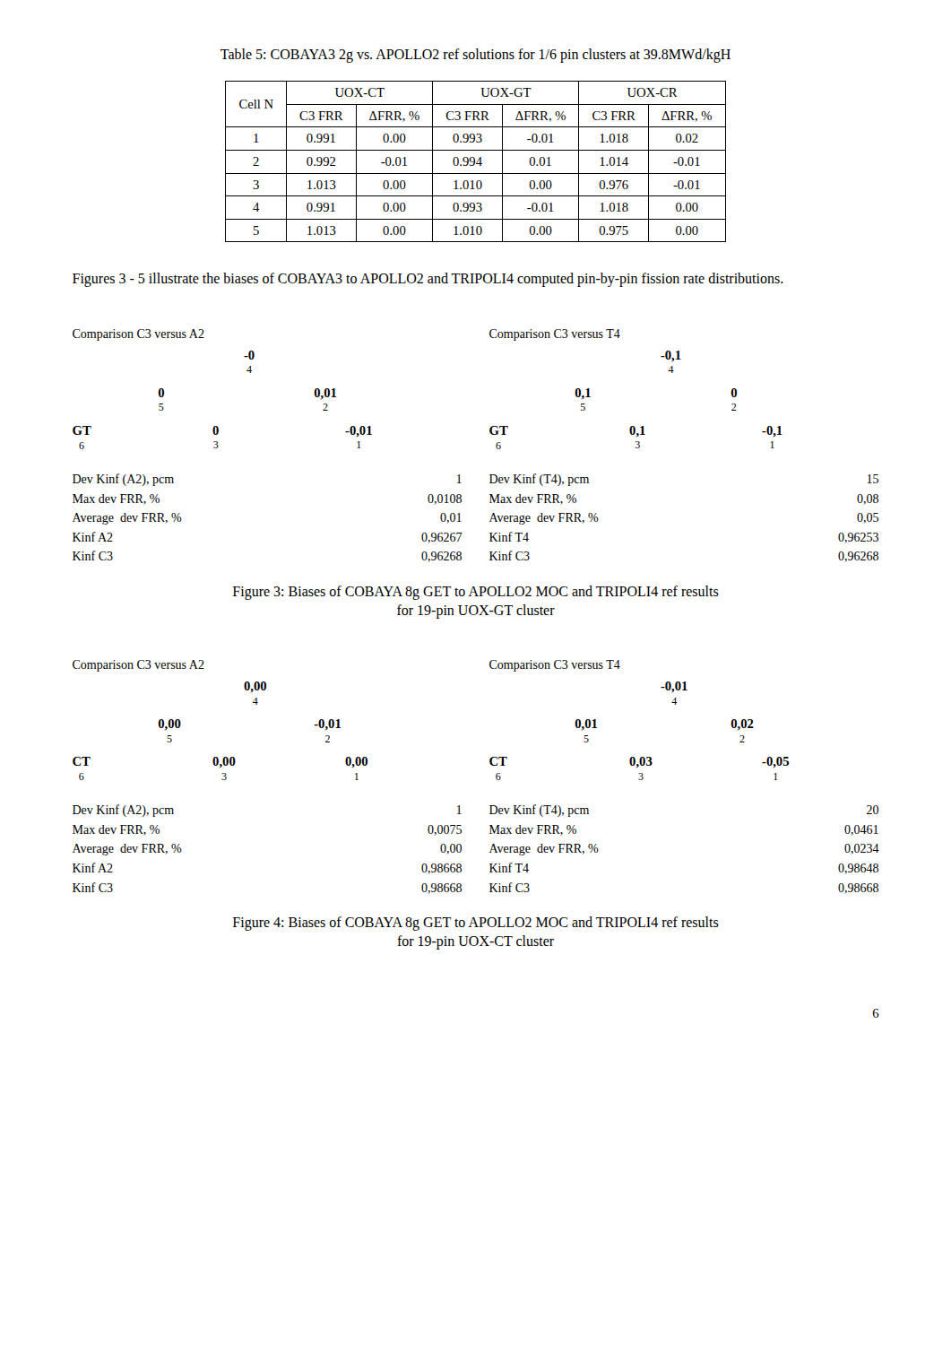Table 5: COBAYA3 2g vs. APOLLO2 ref solutions for 1/6 pin clusters at 39.8MWd/kgH
| Cell N | UOX-CT | UOX-GT | UOX-CR |
| --- | --- | --- | --- |
| C3 FRR | ΔFRR, % | C3 FRR | ΔFRR, % | C3 FRR | ΔFRR, % |
| 1 | 0.991 | 0.00 | 0.993 | -0.01 | 1.018 | 0.02 |
| 2 | 0.992 | -0.01 | 0.994 | 0.01 | 1.014 | -0.01 |
| 3 | 1.013 | 0.00 | 1.010 | 0.00 | 0.976 | -0.01 |
| 4 | 0.991 | 0.00 | 0.993 | -0.01 | 1.018 | 0.00 |
| 5 | 1.013 | 0.00 | 1.010 | 0.00 | 0.975 | 0.00 |
Figures 3 - 5 illustrate the biases of COBAYA3 to APOLLO2 and TRIPOLI4 computed pin-by-pin fission rate distributions.
Comparison C3 versus A2
-0
4
0
5
0,01
2
GT
6
0
3
-0,01
1
| Dev Kinf (A2), pcm | 1 |
| Max dev FRR, % | 0,0108 |
| Average dev FRR, % | 0,01 |
| Kinf A2 | 0,96267 |
| Kinf C3 | 0,96268 |
Comparison C3 versus T4
-0,1
4
0,1
5
0
2
GT
6
0,1
3
-0,1
1
| Dev Kinf (T4), pcm | 15 |
| Max dev FRR, % | 0,08 |
| Average dev FRR, % | 0,05 |
| Kinf T4 | 0,96253 |
| Kinf C3 | 0,96268 |
Figure 3: Biases of COBAYA 8g GET to APOLLO2 MOC and TRIPOLI4 ref results
for 19-pin UOX-GT cluster
Comparison C3 versus A2
0,00
4
0,00
5
-0,01
2
CT
6
0,00
3
0,00
1
| Dev Kinf (A2), pcm | 1 |
| Max dev FRR, % | 0,0075 |
| Average dev FRR, % | 0,00 |
| Kinf A2 | 0,98668 |
| Kinf C3 | 0,98668 |
Comparison C3 versus T4
-0,01
4
0,01
5
0,02
2
CT
6
0,03
3
-0,05
1
| Dev Kinf (T4), pcm | 20 |
| Max dev FRR, % | 0,0461 |
| Average dev FRR, % | 0,0234 |
| Kinf T4 | 0,98648 |
| Kinf C3 | 0,98668 |
Figure 4: Biases of COBAYA 8g GET to APOLLO2 MOC and TRIPOLI4 ref results
for 19-pin UOX-CT cluster
6